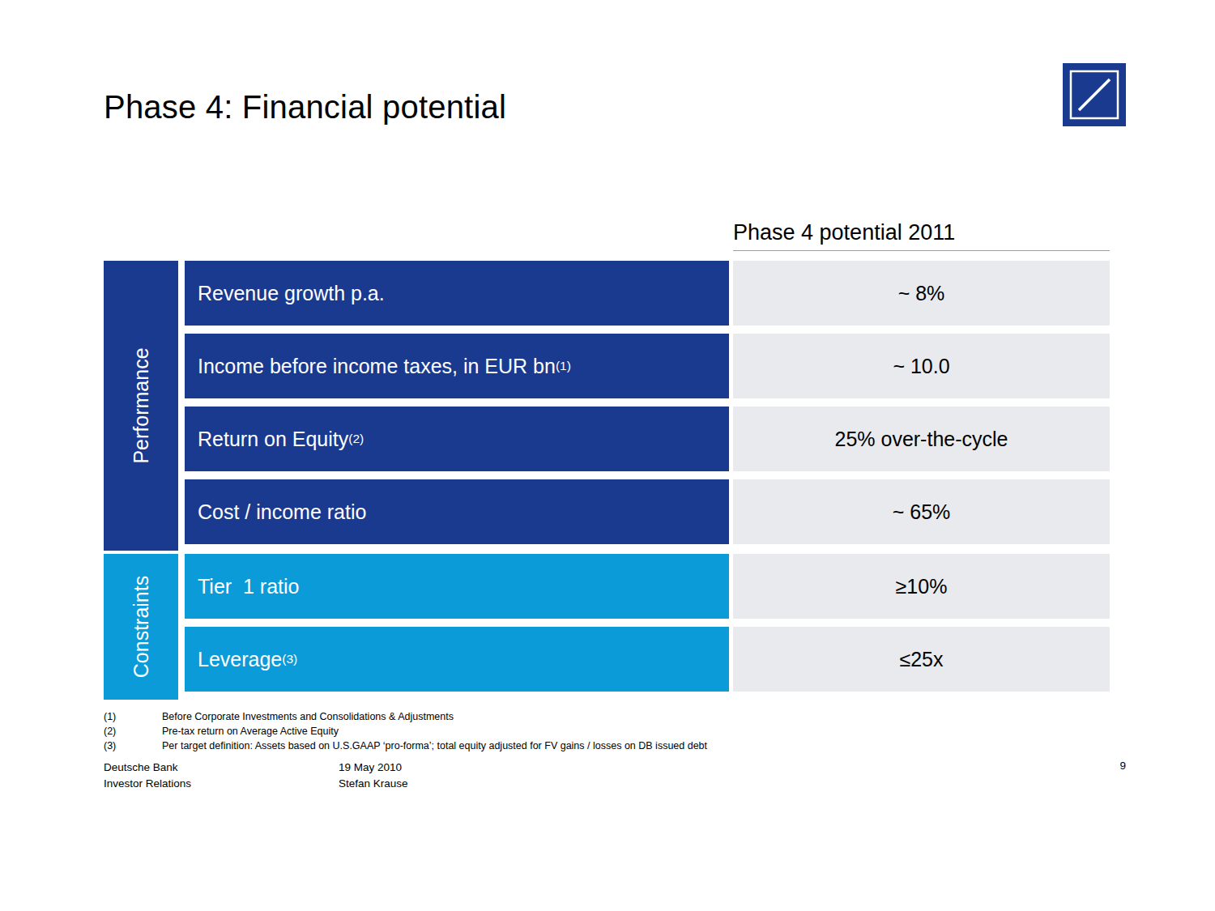Phase 4: Financial potential
Phase 4 potential 2011
Performance
Constraints
Revenue growth p.a.
~ 8%
Income before income taxes, in EUR bn(1)
~ 10.0
Return on Equity(2)
25% over-the-cycle
Cost / income ratio
~ 65%
Tier 1 ratio
≥10%
Leverage(3)
≤25x
| (1) | Before Corporate Investments and Consolidations & Adjustments |
| (2) | Pre-tax return on Average Active Equity |
| (3) | Per target definition: Assets based on U.S.GAAP ‘pro-forma’; total equity adjusted for FV gains / losses on DB issued debt |
Deutsche Bank
Investor Relations
19 May 2010
Stefan Krause
9